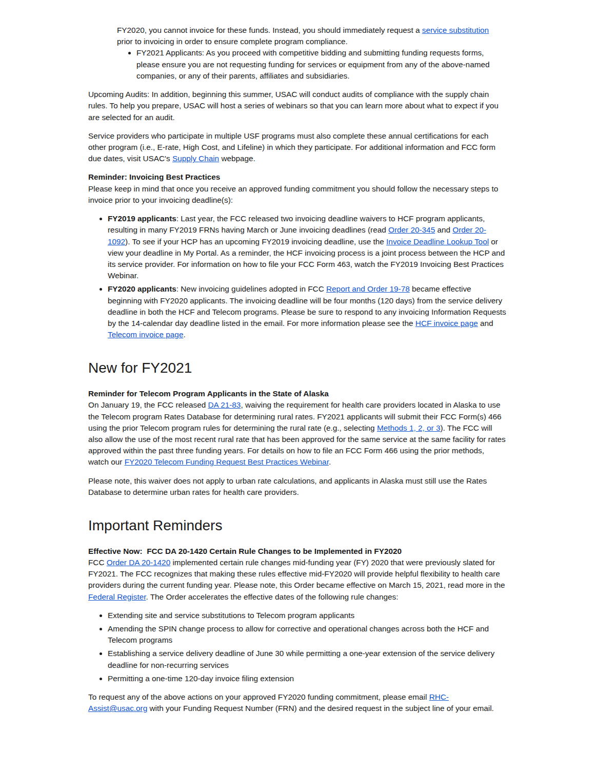FY2020, you cannot invoice for these funds. Instead, you should immediately request a service substitution prior to invoicing in order to ensure complete program compliance.
FY2021 Applicants: As you proceed with competitive bidding and submitting funding requests forms, please ensure you are not requesting funding for services or equipment from any of the above-named companies, or any of their parents, affiliates and subsidiaries.
Upcoming Audits: In addition, beginning this summer, USAC will conduct audits of compliance with the supply chain rules. To help you prepare, USAC will host a series of webinars so that you can learn more about what to expect if you are selected for an audit.
Service providers who participate in multiple USF programs must also complete these annual certifications for each other program (i.e., E-rate, High Cost, and Lifeline) in which they participate. For additional information and FCC form due dates, visit USAC's Supply Chain webpage.
Reminder: Invoicing Best Practices
Please keep in mind that once you receive an approved funding commitment you should follow the necessary steps to invoice prior to your invoicing deadline(s):
FY2019 applicants: Last year, the FCC released two invoicing deadline waivers to HCF program applicants, resulting in many FY2019 FRNs having March or June invoicing deadlines (read Order 20-345 and Order 20-1092). To see if your HCP has an upcoming FY2019 invoicing deadline, use the Invoice Deadline Lookup Tool or view your deadline in My Portal. As a reminder, the HCF invoicing process is a joint process between the HCP and its service provider. For information on how to file your FCC Form 463, watch the FY2019 Invoicing Best Practices Webinar.
FY2020 applicants: New invoicing guidelines adopted in FCC Report and Order 19-78 became effective beginning with FY2020 applicants. The invoicing deadline will be four months (120 days) from the service delivery deadline in both the HCF and Telecom programs. Please be sure to respond to any invoicing Information Requests by the 14-calendar day deadline listed in the email. For more information please see the HCF invoice page and Telecom invoice page.
New for FY2021
Reminder for Telecom Program Applicants in the State of Alaska
On January 19, the FCC released DA 21-83, waiving the requirement for health care providers located in Alaska to use the Telecom program Rates Database for determining rural rates. FY2021 applicants will submit their FCC Form(s) 466 using the prior Telecom program rules for determining the rural rate (e.g., selecting Methods 1, 2, or 3). The FCC will also allow the use of the most recent rural rate that has been approved for the same service at the same facility for rates approved within the past three funding years. For details on how to file an FCC Form 466 using the prior methods, watch our FY2020 Telecom Funding Request Best Practices Webinar.
Please note, this waiver does not apply to urban rate calculations, and applicants in Alaska must still use the Rates Database to determine urban rates for health care providers.
Important Reminders
Effective Now: FCC DA 20-1420 Certain Rule Changes to be Implemented in FY2020
FCC Order DA 20-1420 implemented certain rule changes mid-funding year (FY) 2020 that were previously slated for FY2021. The FCC recognizes that making these rules effective mid-FY2020 will provide helpful flexibility to health care providers during the current funding year. Please note, this Order became effective on March 15, 2021, read more in the Federal Register. The Order accelerates the effective dates of the following rule changes:
Extending site and service substitutions to Telecom program applicants
Amending the SPIN change process to allow for corrective and operational changes across both the HCF and Telecom programs
Establishing a service delivery deadline of June 30 while permitting a one-year extension of the service delivery deadline for non-recurring services
Permitting a one-time 120-day invoice filing extension
To request any of the above actions on your approved FY2020 funding commitment, please email RHC-Assist@usac.org with your Funding Request Number (FRN) and the desired request in the subject line of your email.